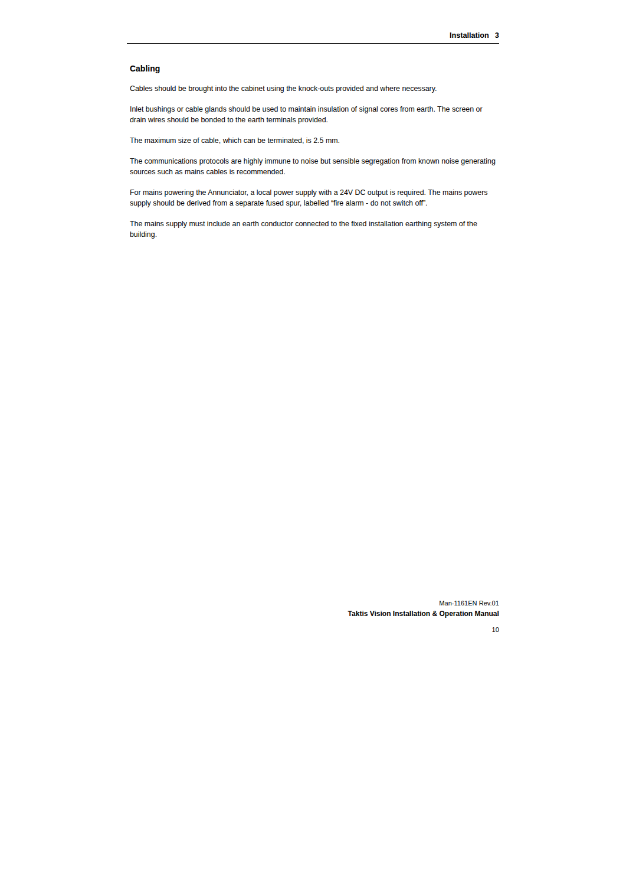Installation3
Cabling
Cables should be brought into the cabinet using the knock-outs provided and where necessary.
Inlet bushings or cable glands should be used to maintain insulation of signal cores from earth. The screen or drain wires should be bonded to the earth terminals provided.
The maximum size of cable, which can be terminated, is 2.5 mm.
The communications protocols are highly immune to noise but sensible segregation from known noise generating sources such as mains cables is recommended.
For mains powering the Annunciator, a local power supply with a 24V DC output is required. The mains powers supply should be derived from a separate fused spur, labelled “fire alarm - do not switch off”.
The mains supply must include an earth conductor connected to the fixed installation earthing system of the building.
Man-1161EN Rev.01
Taktis Vision Installation & Operation Manual
10